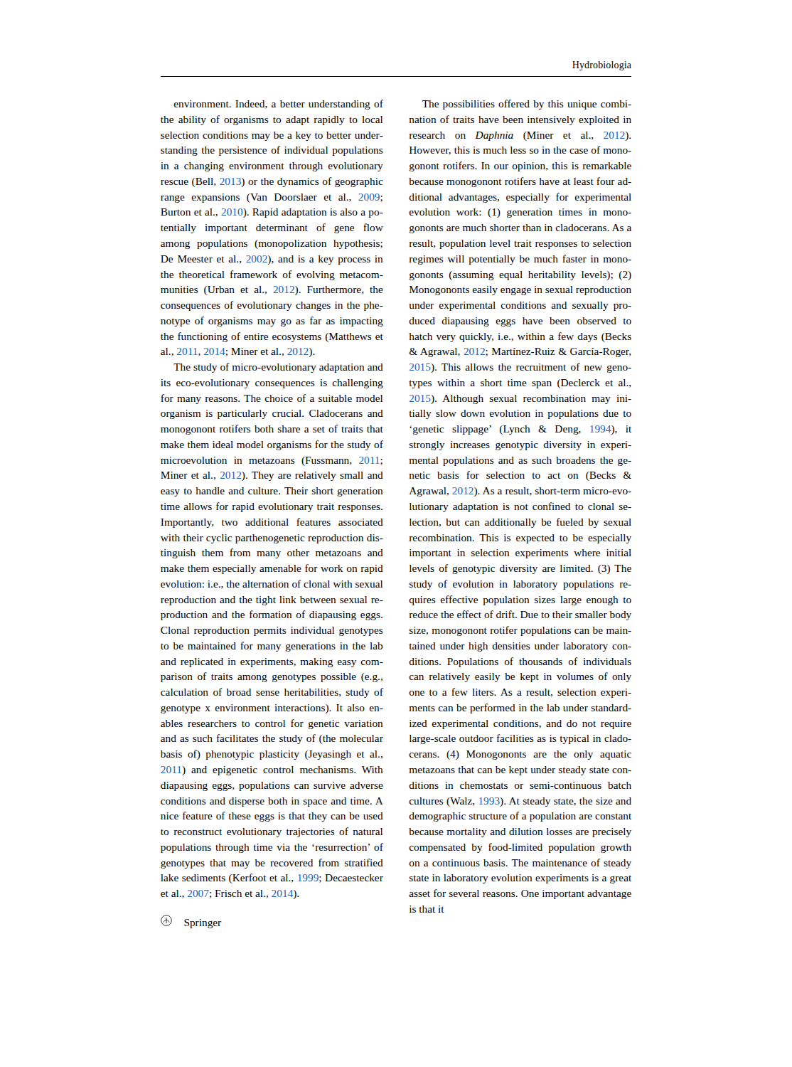Hydrobiologia
environment. Indeed, a better understanding of the ability of organisms to adapt rapidly to local selection conditions may be a key to better understanding the persistence of individual populations in a changing environment through evolutionary rescue (Bell, 2013) or the dynamics of geographic range expansions (Van Doorslaer et al., 2009; Burton et al., 2010). Rapid adaptation is also a potentially important determinant of gene flow among populations (monopolization hypothesis; De Meester et al., 2002), and is a key process in the theoretical framework of evolving metacommunities (Urban et al., 2012). Furthermore, the consequences of evolutionary changes in the phenotype of organisms may go as far as impacting the functioning of entire ecosystems (Matthews et al., 2011, 2014; Miner et al., 2012).
The study of micro-evolutionary adaptation and its eco-evolutionary consequences is challenging for many reasons. The choice of a suitable model organism is particularly crucial. Cladocerans and monogonont rotifers both share a set of traits that make them ideal model organisms for the study of microevolution in metazoans (Fussmann, 2011; Miner et al., 2012). They are relatively small and easy to handle and culture. Their short generation time allows for rapid evolutionary trait responses. Importantly, two additional features associated with their cyclic parthenogenetic reproduction distinguish them from many other metazoans and make them especially amenable for work on rapid evolution: i.e., the alternation of clonal with sexual reproduction and the tight link between sexual reproduction and the formation of diapausing eggs. Clonal reproduction permits individual genotypes to be maintained for many generations in the lab and replicated in experiments, making easy comparison of traits among genotypes possible (e.g., calculation of broad sense heritabilities, study of genotype x environment interactions). It also enables researchers to control for genetic variation and as such facilitates the study of (the molecular basis of) phenotypic plasticity (Jeyasingh et al., 2011) and epigenetic control mechanisms. With diapausing eggs, populations can survive adverse conditions and disperse both in space and time. A nice feature of these eggs is that they can be used to reconstruct evolutionary trajectories of natural populations through time via the ‘resurrection’ of genotypes that may be recovered from stratified lake sediments (Kerfoot et al., 1999; Decaestecker et al., 2007; Frisch et al., 2014).
The possibilities offered by this unique combination of traits have been intensively exploited in research on Daphnia (Miner et al., 2012). However, this is much less so in the case of monogonont rotifers. In our opinion, this is remarkable because monogonont rotifers have at least four additional advantages, especially for experimental evolution work: (1) generation times in monogononts are much shorter than in cladocerans. As a result, population level trait responses to selection regimes will potentially be much faster in monogononts (assuming equal heritability levels); (2) Monogononts easily engage in sexual reproduction under experimental conditions and sexually produced diapausing eggs have been observed to hatch very quickly, i.e., within a few days (Becks & Agrawal, 2012; Martínez-Ruiz & García-Roger, 2015). This allows the recruitment of new genotypes within a short time span (Declerck et al., 2015). Although sexual recombination may initially slow down evolution in populations due to ‘genetic slippage’ (Lynch & Deng, 1994), it strongly increases genotypic diversity in experimental populations and as such broadens the genetic basis for selection to act on (Becks & Agrawal, 2012). As a result, short-term micro-evolutionary adaptation is not confined to clonal selection, but can additionally be fueled by sexual recombination. This is expected to be especially important in selection experiments where initial levels of genotypic diversity are limited. (3) The study of evolution in laboratory populations requires effective population sizes large enough to reduce the effect of drift. Due to their smaller body size, monogonont rotifer populations can be maintained under high densities under laboratory conditions. Populations of thousands of individuals can relatively easily be kept in volumes of only one to a few liters. As a result, selection experiments can be performed in the lab under standardized experimental conditions, and do not require large-scale outdoor facilities as is typical in cladocerans. (4) Monogononts are the only aquatic metazoans that can be kept under steady state conditions in chemostats or semi-continuous batch cultures (Walz, 1993). At steady state, the size and demographic structure of a population are constant because mortality and dilution losses are precisely compensated by food-limited population growth on a continuous basis. The maintenance of steady state in laboratory evolution experiments is a great asset for several reasons. One important advantage is that it
Springer